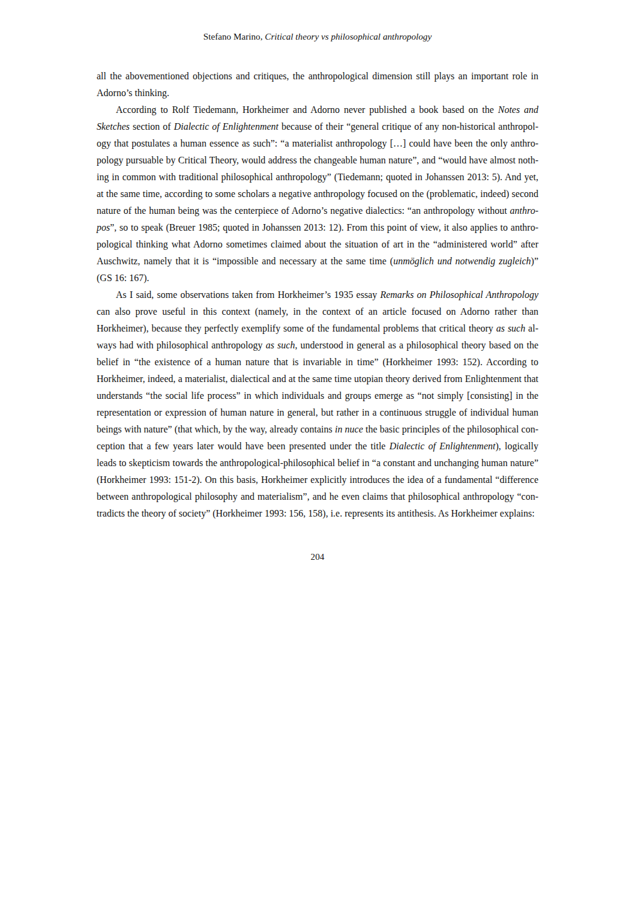Stefano Marino, Critical theory vs philosophical anthropology
all the abovementioned objections and critiques, the anthropological dimension still plays an important role in Adorno’s thinking.
According to Rolf Tiedemann, Horkheimer and Adorno never published a book based on the Notes and Sketches section of Dialectic of Enlightenment because of their “general critique of any non-historical anthropology that postulates a human essence as such”: “a materialist anthropology […] could have been the only anthropology pursuable by Critical Theory, would address the changeable human nature”, and “would have almost nothing in common with traditional philosophical anthropology” (Tiedemann; quoted in Johanssen 2013: 5). And yet, at the same time, according to some scholars a negative anthropology focused on the (problematic, indeed) second nature of the human being was the centerpiece of Adorno’s negative dialectics: “an anthropology without anthropos”, so to speak (Breuer 1985; quoted in Johanssen 2013: 12). From this point of view, it also applies to anthropological thinking what Adorno sometimes claimed about the situation of art in the “administered world” after Auschwitz, namely that it is “impossible and necessary at the same time (unmöglich und notwendig zugleich)” (GS 16: 167).
As I said, some observations taken from Horkheimer’s 1935 essay Remarks on Philosophical Anthropology can also prove useful in this context (namely, in the context of an article focused on Adorno rather than Horkheimer), because they perfectly exemplify some of the fundamental problems that critical theory as such always had with philosophical anthropology as such, understood in general as a philosophical theory based on the belief in “the existence of a human nature that is invariable in time” (Horkheimer 1993: 152). According to Horkheimer, indeed, a materialist, dialectical and at the same time utopian theory derived from Enlightenment that understands “the social life process” in which individuals and groups emerge as “not simply [consisting] in the representation or expression of human nature in general, but rather in a continuous struggle of individual human beings with nature” (that which, by the way, already contains in nuce the basic principles of the philosophical conception that a few years later would have been presented under the title Dialectic of Enlightenment), logically leads to skepticism towards the anthropological-philosophical belief in “a constant and unchanging human nature” (Horkheimer 1993: 151-2). On this basis, Horkheimer explicitly introduces the idea of a fundamental “difference between anthropological philosophy and materialism”, and he even claims that philosophical anthropology “contradicts the theory of society” (Horkheimer 1993: 156, 158), i.e. represents its antithesis. As Horkheimer explains:
204